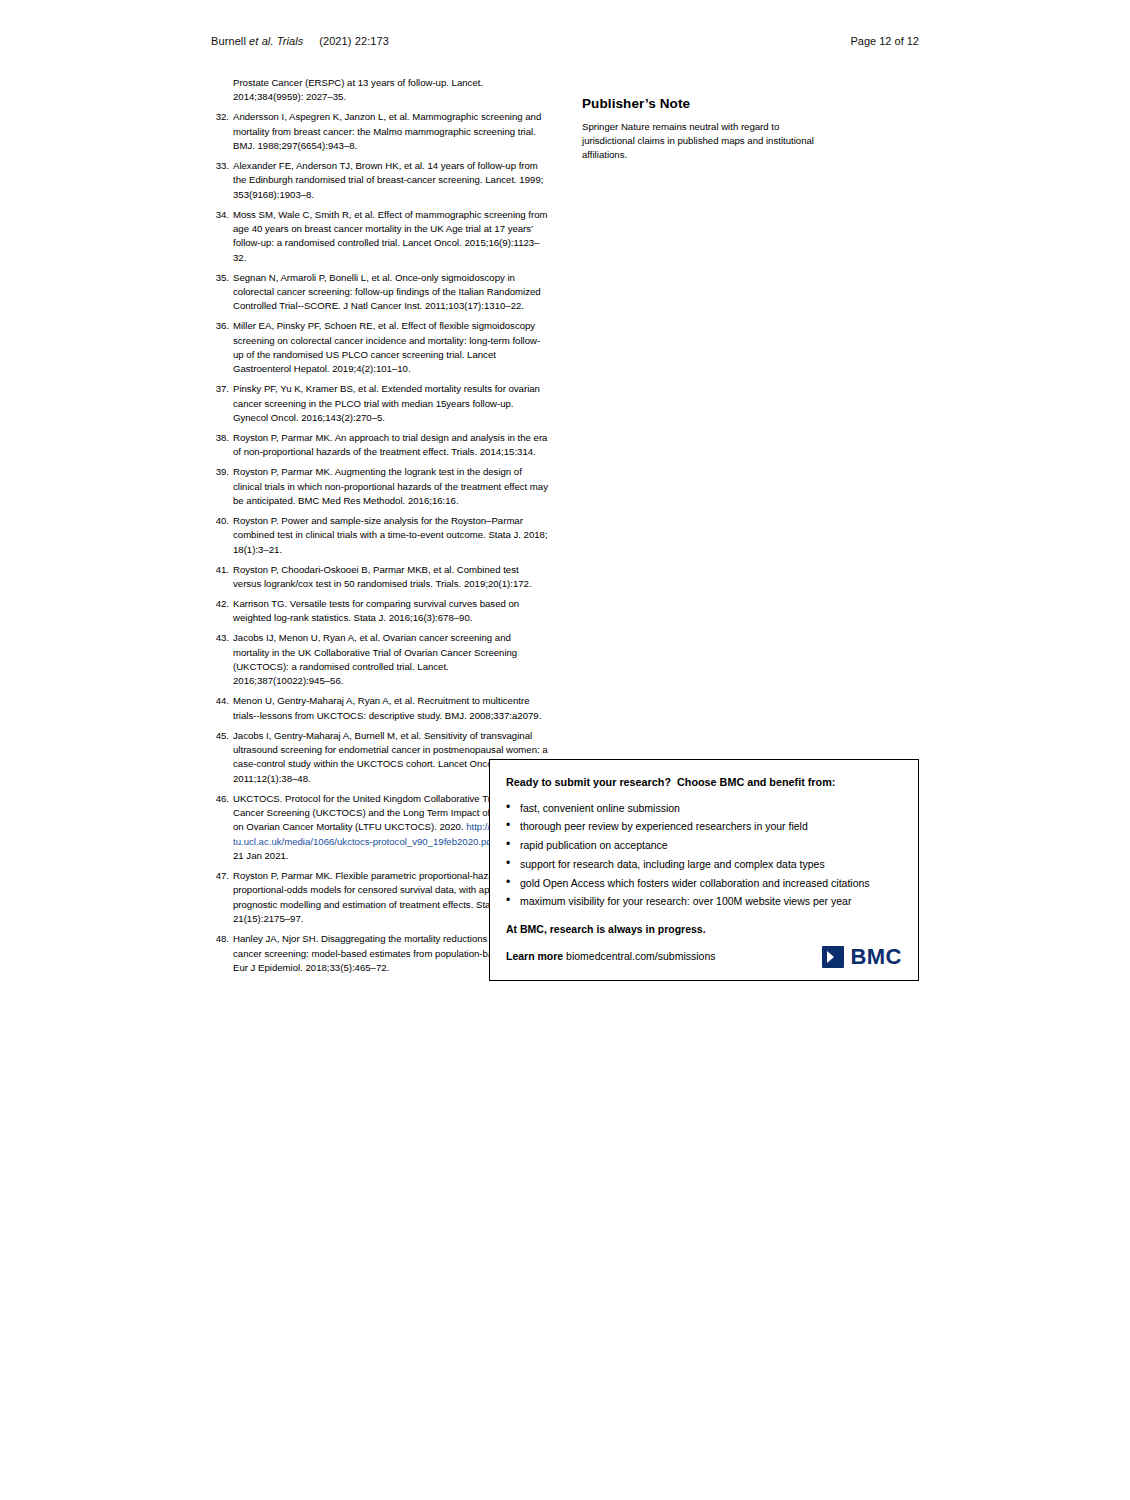Burnell et al. Trials (2021) 22:173
Page 12 of 12
Prostate Cancer (ERSPC) at 13 years of follow-up. Lancet. 2014;384(9959): 2027–35.
32 Andersson I, Aspegren K, Janzon L, et al. Mammographic screening and mortality from breast cancer: the Malmo mammographic screening trial. BMJ. 1988;297(6654):943–8.
33 Alexander FE, Anderson TJ, Brown HK, et al. 14 years of follow-up from the Edinburgh randomised trial of breast-cancer screening. Lancet. 1999; 353(9168):1903–8.
34 Moss SM, Wale C, Smith R, et al. Effect of mammographic screening from age 40 years on breast cancer mortality in the UK Age trial at 17 years’ follow-up: a randomised controlled trial. Lancet Oncol. 2015;16(9):1123–32.
35 Segnan N, Armaroli P, Bonelli L, et al. Once-only sigmoidoscopy in colorectal cancer screening: follow-up findings of the Italian Randomized Controlled Trial--SCORE. J Natl Cancer Inst. 2011;103(17):1310–22.
36 Miller EA, Pinsky PF, Schoen RE, et al. Effect of flexible sigmoidoscopy screening on colorectal cancer incidence and mortality: long-term follow-up of the randomised US PLCO cancer screening trial. Lancet Gastroenterol Hepatol. 2019;4(2):101–10.
37 Pinsky PF, Yu K, Kramer BS, et al. Extended mortality results for ovarian cancer screening in the PLCO trial with median 15years follow-up. Gynecol Oncol. 2016;143(2):270–5.
38 Royston P, Parmar MK. An approach to trial design and analysis in the era of non-proportional hazards of the treatment effect. Trials. 2014;15:314.
39 Royston P, Parmar MK. Augmenting the logrank test in the design of clinical trials in which non-proportional hazards of the treatment effect may be anticipated. BMC Med Res Methodol. 2016;16:16.
40 Royston P. Power and sample-size analysis for the Royston–Parmar combined test in clinical trials with a time-to-event outcome. Stata J. 2018; 18(1):3–21.
41 Royston P, Choodari-Oskooei B, Parmar MKB, et al. Combined test versus logrank/cox test in 50 randomised trials. Trials. 2019;20(1):172.
42 Karrison TG. Versatile tests for comparing survival curves based on weighted log-rank statistics. Stata J. 2016;16(3):678–90.
43 Jacobs IJ, Menon U, Ryan A, et al. Ovarian cancer screening and mortality in the UK Collaborative Trial of Ovarian Cancer Screening (UKCTOCS): a randomised controlled trial. Lancet. 2016;387(10022):945–56.
44 Menon U, Gentry-Maharaj A, Ryan A, et al. Recruitment to multicentre trials--lessons from UKCTOCS: descriptive study. BMJ. 2008;337:a2079.
45 Jacobs I, Gentry-Maharaj A, Burnell M, et al. Sensitivity of transvaginal ultrasound screening for endometrial cancer in postmenopausal women: a case-control study within the UKCTOCS cohort. Lancet Oncol. 2011;12(1):38–48.
46 UKCTOCS. Protocol for the United Kingdom Collaborative Trial of Ovarian Cancer Screening (UKCTOCS) and the Long Term Impact of Screening on Ovarian Cancer Mortality (LTFU UKCTOCS). 2020. http://ukctocs.mrcctu.ucl.ac.uk/media/1066/ukctocs-protocol_v90_19feb2020.pdf. Accessed 21 Jan 2021.
47 Royston P, Parmar MK. Flexible parametric proportional-hazards and proportional-odds models for censored survival data, with application to prognostic modelling and estimation of treatment effects. Stat Med. 2002; 21(15):2175–97.
48 Hanley JA, Njor SH. Disaggregating the mortality reductions due to cancer screening: model-based estimates from population-based data. Eur J Epidemiol. 2018;33(5):465–72.
Publisher’s Note
Springer Nature remains neutral with regard to jurisdictional claims in published maps and institutional affiliations.
Ready to submit your research? Choose BMC and benefit from:
fast, convenient online submission
thorough peer review by experienced researchers in your field
rapid publication on acceptance
support for research data, including large and complex data types
gold Open Access which fosters wider collaboration and increased citations
maximum visibility for your research: over 100M website views per year
At BMC, research is always in progress.
Learn more biomedcentral.com/submissions
BMC